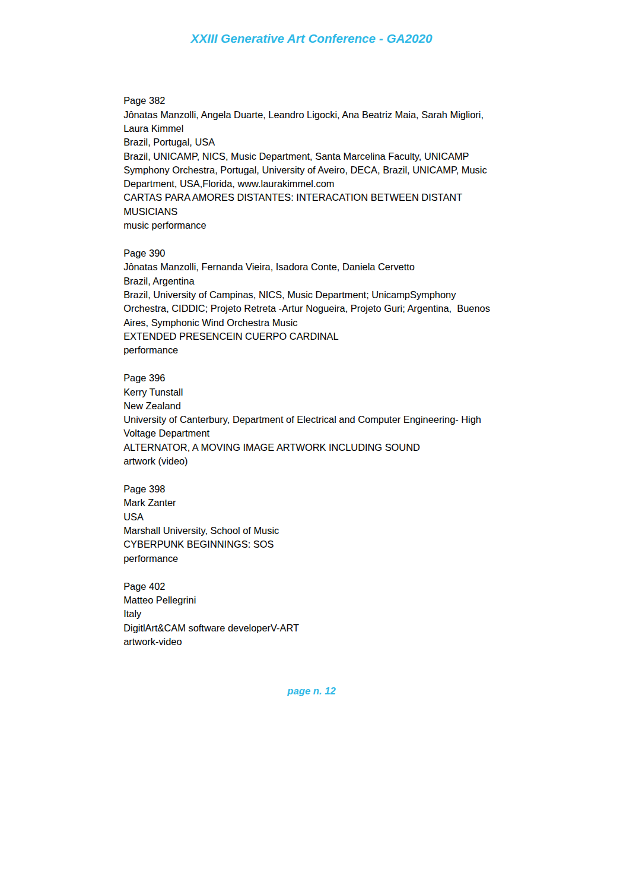XXIII Generative Art Conference - GA2020
Page 382
Jônatas Manzolli, Angela Duarte, Leandro Ligocki, Ana Beatriz Maia, Sarah Migliori, Laura Kimmel
Brazil, Portugal, USA
Brazil, UNICAMP, NICS, Music Department, Santa Marcelina Faculty, UNICAMP Symphony Orchestra, Portugal, University of Aveiro, DECA, Brazil, UNICAMP, Music Department, USA,Florida, www.laurakimmel.com
CARTAS PARA AMORES DISTANTES: INTERACATION BETWEEN DISTANT MUSICIANS
music performance
Page 390
Jônatas Manzolli, Fernanda Vieira, Isadora Conte, Daniela Cervetto
Brazil, Argentina
Brazil, University of Campinas, NICS, Music Department; UnicampSymphony Orchestra, CIDDIC; Projeto Retreta -Artur Nogueira, Projeto Guri; Argentina, Buenos Aires, Symphonic Wind Orchestra Music
EXTENDED PRESENCEIN CUERPO CARDINAL
performance
Page 396
Kerry Tunstall
New Zealand
University of Canterbury, Department of Electrical and Computer Engineering- High Voltage Department
ALTERNATOR, A MOVING IMAGE ARTWORK INCLUDING SOUND
artwork (video)
Page 398
Mark Zanter
USA
Marshall University, School of Music
CYBERPUNK BEGINNINGS: SOS
performance
Page 402
Matteo Pellegrini
Italy
DigitlArt&CAM software developerV-ART
artwork-video
page n. 12